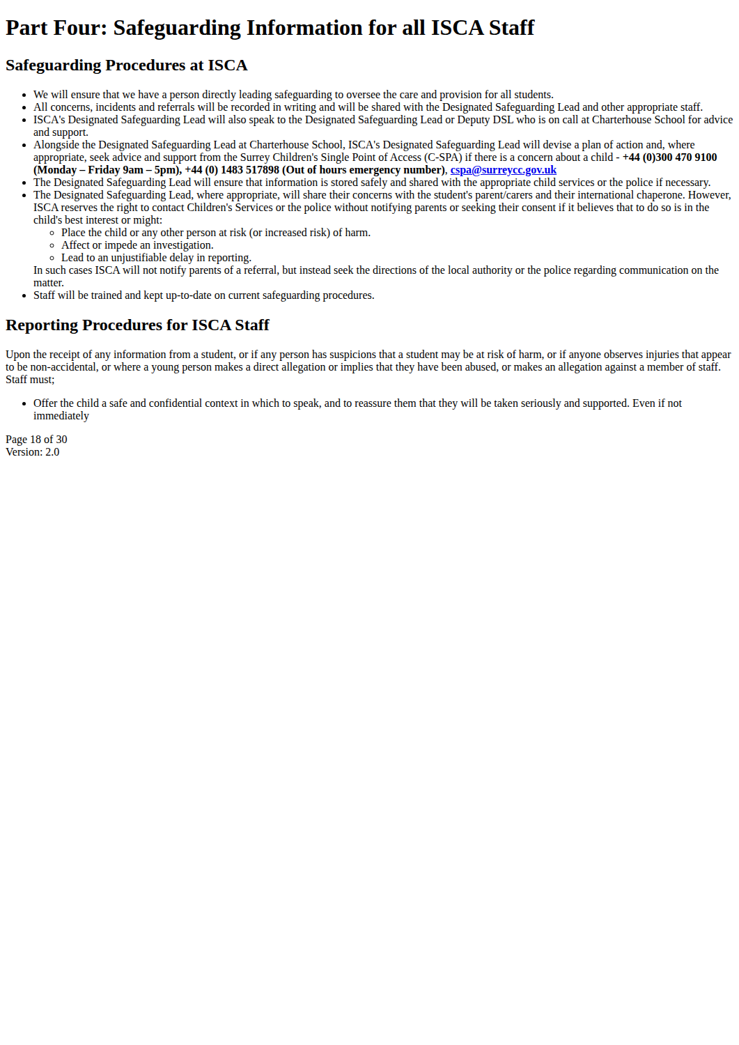Part Four: Safeguarding Information for all ISCA Staff
Safeguarding Procedures at ISCA
We will ensure that we have a person directly leading safeguarding to oversee the care and provision for all students.
All concerns, incidents and referrals will be recorded in writing and will be shared with the Designated Safeguarding Lead and other appropriate staff.
ISCA's Designated Safeguarding Lead will also speak to the Designated Safeguarding Lead or Deputy DSL who is on call at Charterhouse School for advice and support.
Alongside the Designated Safeguarding Lead at Charterhouse School, ISCA's Designated Safeguarding Lead will devise a plan of action and, where appropriate, seek advice and support from the Surrey Children's Single Point of Access (C-SPA) if there is a concern about a child - +44 (0)300 470 9100 (Monday – Friday 9am – 5pm), +44 (0) 1483 517898 (Out of hours emergency number), cspa@surreycc.gov.uk
The Designated Safeguarding Lead will ensure that information is stored safely and shared with the appropriate child services or the police if necessary.
The Designated Safeguarding Lead, where appropriate, will share their concerns with the student's parent/carers and their international chaperone. However, ISCA reserves the right to contact Children's Services or the police without notifying parents or seeking their consent if it believes that to do so is in the child's best interest or might:
Place the child or any other person at risk (or increased risk) of harm.
Affect or impede an investigation.
Lead to an unjustifiable delay in reporting.
In such cases ISCA will not notify parents of a referral, but instead seek the directions of the local authority or the police regarding communication on the matter.
Staff will be trained and kept up-to-date on current safeguarding procedures.
Reporting Procedures for ISCA Staff
Upon the receipt of any information from a student, or if any person has suspicions that a student may be at risk of harm, or if anyone observes injuries that appear to be non-accidental, or where a young person makes a direct allegation or implies that they have been abused, or makes an allegation against a member of staff. Staff must;
Offer the child a safe and confidential context in which to speak, and to reassure them that they will be taken seriously and supported. Even if not immediately
Page 18 of 30
Version: 2.0